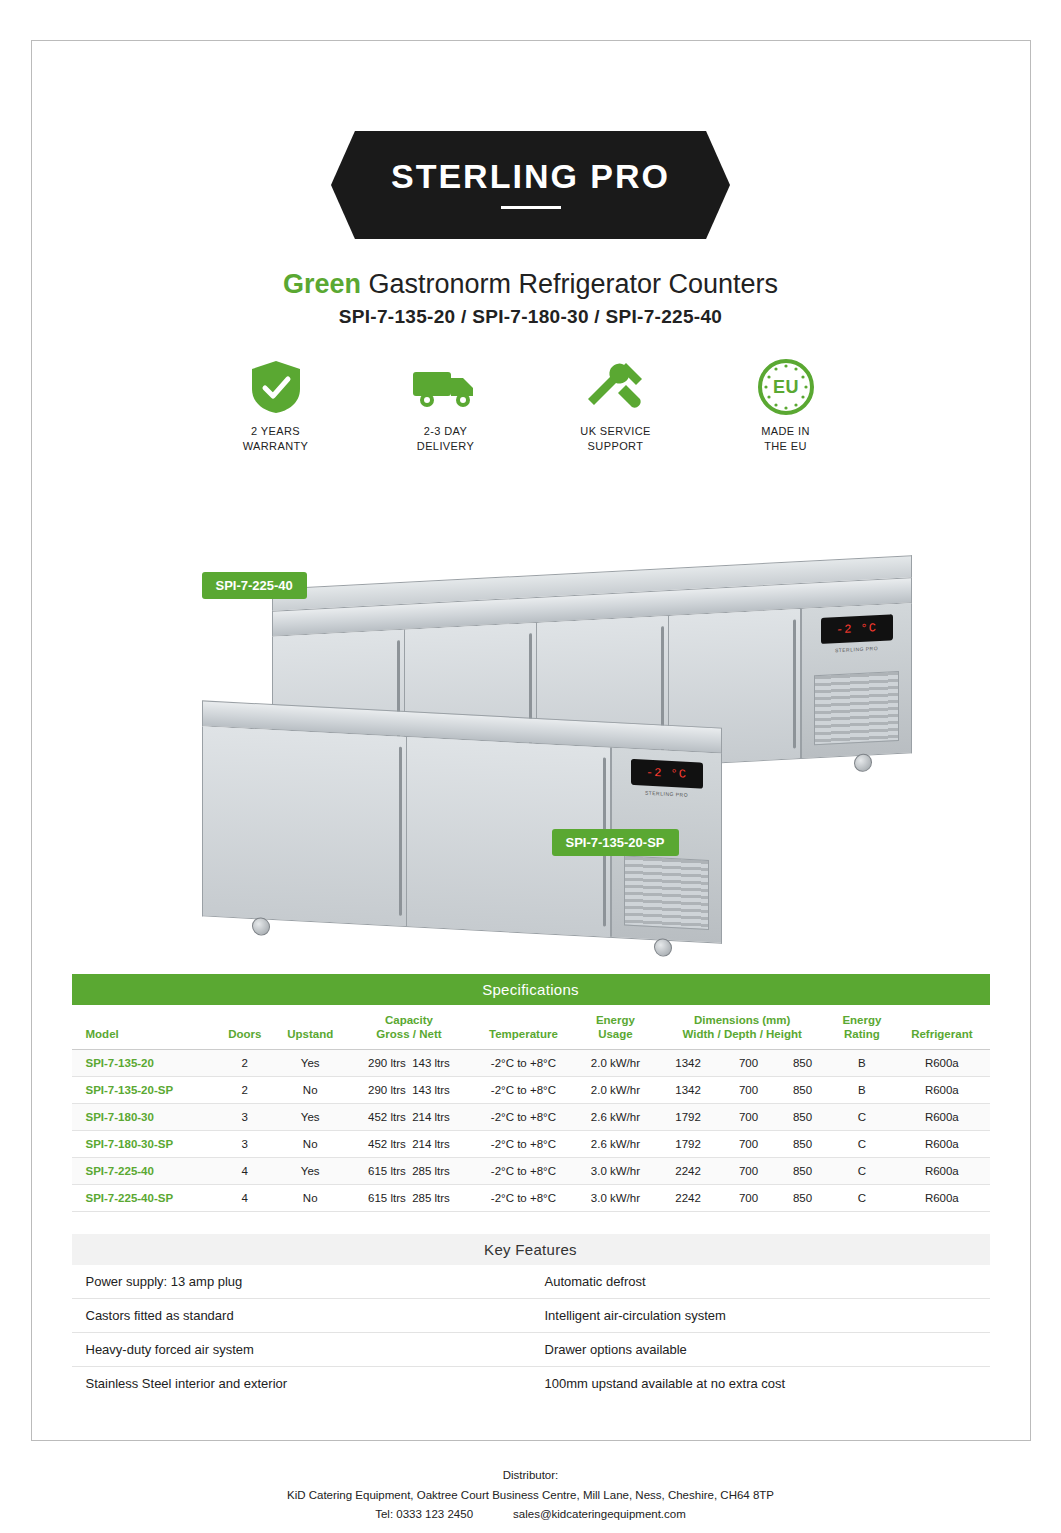STERLING PRO
Green Gastronorm Refrigerator Counters
SPI-7-135-20 / SPI-7-180-30 / SPI-7-225-40
2 Years
Warranty
2-3 Day
Delivery
UK Service
Support
EU
Made in
the EU
SPI-7-225-40
SPI-7-135-20-SP
-2 °C
STERLING PRO
-2 °C
STERLING PRO
Specifications
| Model | Doors | Upstand | Capacity Gross / Nett | Temperature | Energy Usage | Dimensions (mm) Width / Depth / Height | Energy Rating | Refrigerant |
| --- | --- | --- | --- | --- | --- | --- | --- | --- |
| SPI-7-135-20 | 2 | Yes | 290 ltrs 143 ltrs | -2°C to +8°C | 2.0 kW/hr | 1342 | 700 | 850 | B | R600a |
| SPI-7-135-20-SP | 2 | No | 290 ltrs 143 ltrs | -2°C to +8°C | 2.0 kW/hr | 1342 | 700 | 850 | B | R600a |
| SPI-7-180-30 | 3 | Yes | 452 ltrs 214 ltrs | -2°C to +8°C | 2.6 kW/hr | 1792 | 700 | 850 | C | R600a |
| SPI-7-180-30-SP | 3 | No | 452 ltrs 214 ltrs | -2°C to +8°C | 2.6 kW/hr | 1792 | 700 | 850 | C | R600a |
| SPI-7-225-40 | 4 | Yes | 615 ltrs 285 ltrs | -2°C to +8°C | 3.0 kW/hr | 2242 | 700 | 850 | C | R600a |
| SPI-7-225-40-SP | 4 | No | 615 ltrs 285 ltrs | -2°C to +8°C | 3.0 kW/hr | 2242 | 700 | 850 | C | R600a |
Key Features
| Power supply: 13 amp plug | Automatic defrost |
| Castors fitted as standard | Intelligent air-circulation system |
| Heavy-duty forced air system | Drawer options available |
| Stainless Steel interior and exterior | 100mm upstand available at no extra cost |
Distributor:
KiD Catering Equipment, Oaktree Court Business Centre, Mill Lane, Ness, Cheshire, CH64 8TP
Tel: 0333 123 2450 sales@kidcateringequipment.com